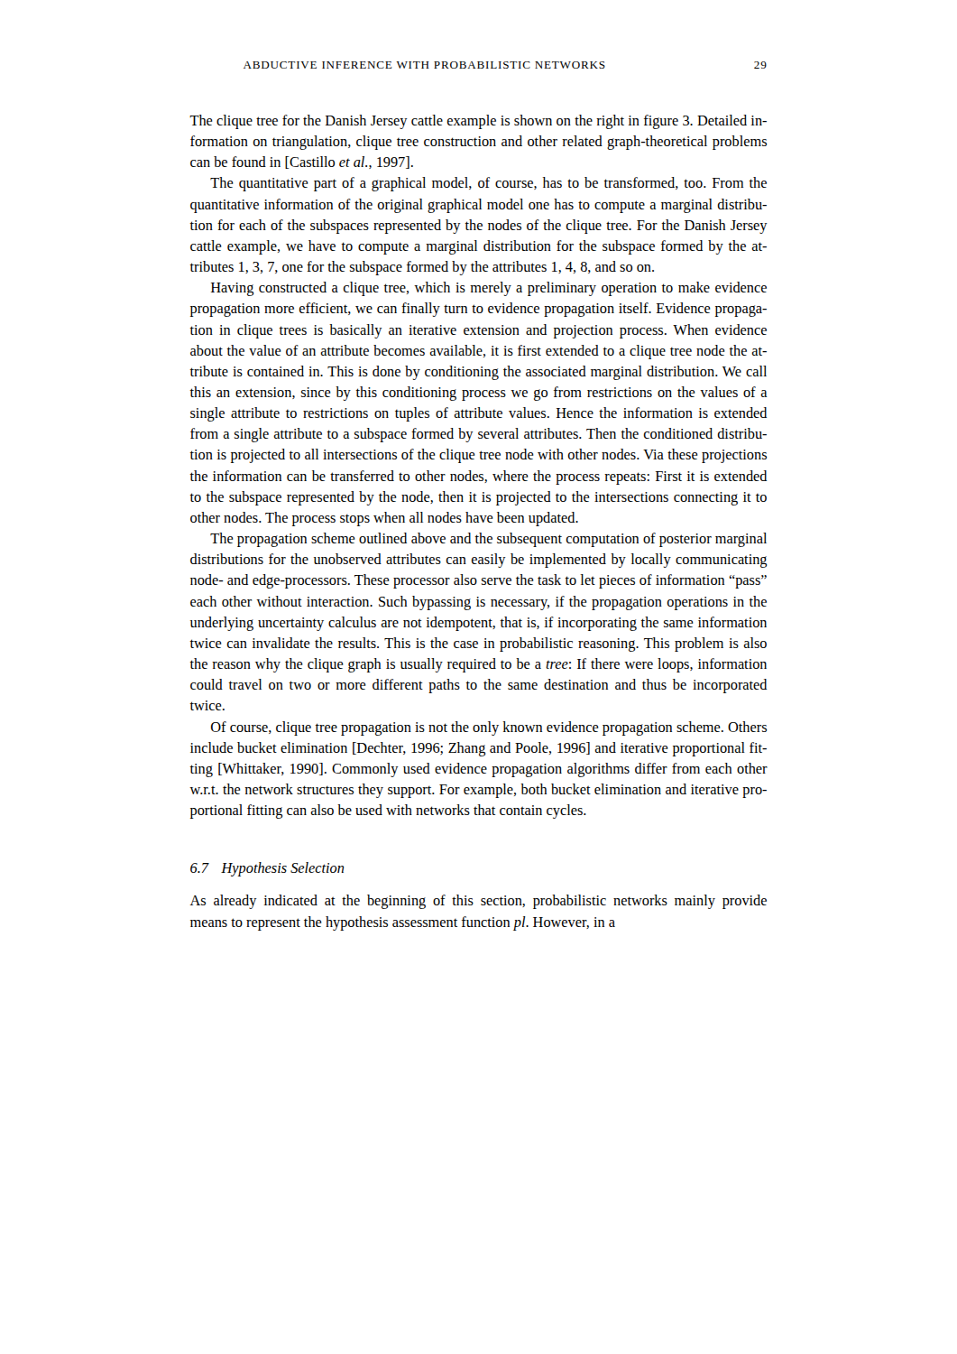Abductive Inference with Probabilistic Networks 29
The clique tree for the Danish Jersey cattle example is shown on the right in figure 3. Detailed information on triangulation, clique tree construction and other related graph-theoretical problems can be found in [Castillo et al., 1997].
The quantitative part of a graphical model, of course, has to be transformed, too. From the quantitative information of the original graphical model one has to compute a marginal distribution for each of the subspaces represented by the nodes of the clique tree. For the Danish Jersey cattle example, we have to compute a marginal distribution for the subspace formed by the attributes 1, 3, 7, one for the subspace formed by the attributes 1, 4, 8, and so on.
Having constructed a clique tree, which is merely a preliminary operation to make evidence propagation more efficient, we can finally turn to evidence propagation itself. Evidence propagation in clique trees is basically an iterative extension and projection process. When evidence about the value of an attribute becomes available, it is first extended to a clique tree node the attribute is contained in. This is done by conditioning the associated marginal distribution. We call this an extension, since by this conditioning process we go from restrictions on the values of a single attribute to restrictions on tuples of attribute values. Hence the information is extended from a single attribute to a subspace formed by several attributes. Then the conditioned distribution is projected to all intersections of the clique tree node with other nodes. Via these projections the information can be transferred to other nodes, where the process repeats: First it is extended to the subspace represented by the node, then it is projected to the intersections connecting it to other nodes. The process stops when all nodes have been updated.
The propagation scheme outlined above and the subsequent computation of posterior marginal distributions for the unobserved attributes can easily be implemented by locally communicating node- and edge-processors. These processor also serve the task to let pieces of information “pass” each other without interaction. Such bypassing is necessary, if the propagation operations in the underlying uncertainty calculus are not idempotent, that is, if incorporating the same information twice can invalidate the results. This is the case in probabilistic reasoning. This problem is also the reason why the clique graph is usually required to be a tree: If there were loops, information could travel on two or more different paths to the same destination and thus be incorporated twice.
Of course, clique tree propagation is not the only known evidence propagation scheme. Others include bucket elimination [Dechter, 1996; Zhang and Poole, 1996] and iterative proportional fitting [Whittaker, 1990]. Commonly used evidence propagation algorithms differ from each other w.r.t. the network structures they support. For example, both bucket elimination and iterative proportional fitting can also be used with networks that contain cycles.
6.7 Hypothesis Selection
As already indicated at the beginning of this section, probabilistic networks mainly provide means to represent the hypothesis assessment function pl. However, in a